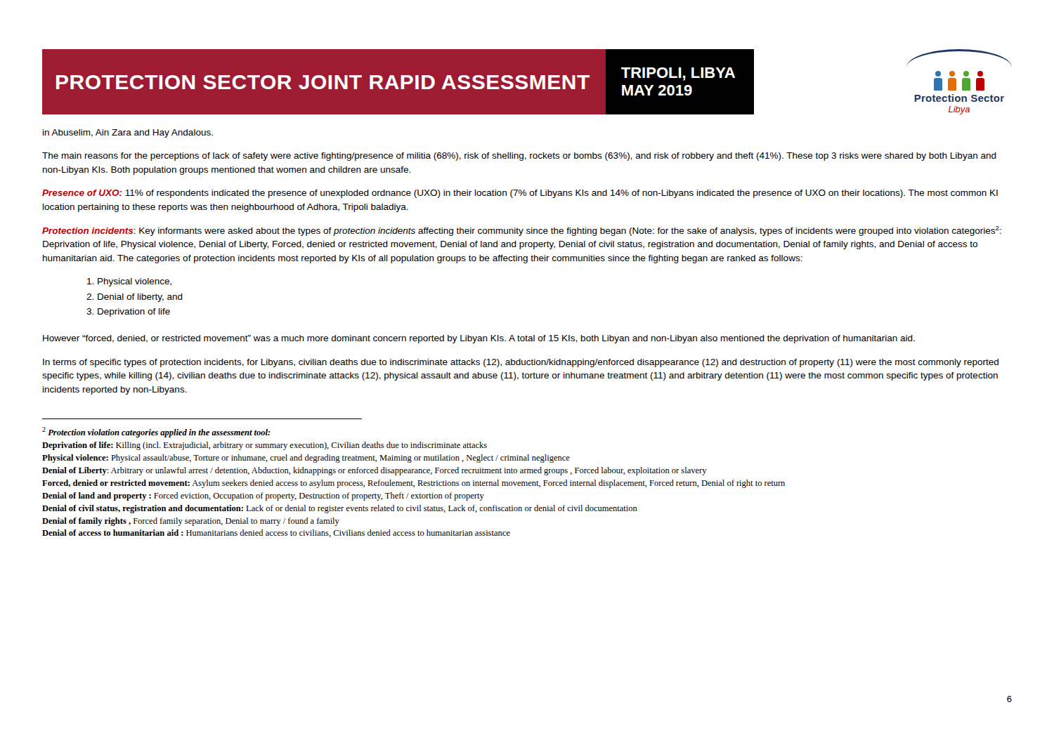PROTECTION SECTOR JOINT RAPID ASSESSMENT
TRIPOLI, LIBYA MAY 2019
Protection Sector
Libya
in Abuselim, Ain Zara and Hay Andalous.
The main reasons for the perceptions of lack of safety were active fighting/presence of militia (68%), risk of shelling, rockets or bombs (63%), and risk of robbery and theft (41%). These top 3 risks were shared by both Libyan and non-Libyan KIs. Both population groups mentioned that women and children are unsafe.
Presence of UXO: 11% of respondents indicated the presence of unexploded ordnance (UXO) in their location (7% of Libyans KIs and 14% of non-Libyans indicated the presence of UXO on their locations). The most common KI location pertaining to these reports was then neighbourhood of Adhora, Tripoli baladiya.
Protection incidents: Key informants were asked about the types of protection incidents affecting their community since the fighting began (Note: for the sake of analysis, types of incidents were grouped into violation categories2: Deprivation of life, Physical violence, Denial of Liberty, Forced, denied or restricted movement, Denial of land and property, Denial of civil status, registration and documentation, Denial of family rights, and Denial of access to humanitarian aid. The categories of protection incidents most reported by KIs of all population groups to be affecting their communities since the fighting began are ranked as follows:
Physical violence,
Denial of liberty, and
Deprivation of life
However “forced, denied, or restricted movement” was a much more dominant concern reported by Libyan KIs. A total of 15 KIs, both Libyan and non-Libyan also mentioned the deprivation of humanitarian aid.
In terms of specific types of protection incidents, for Libyans, civilian deaths due to indiscriminate attacks (12), abduction/kidnapping/enforced disappearance (12) and destruction of property (11) were the most commonly reported specific types, while killing (14), civilian deaths due to indiscriminate attacks (12), physical assault and abuse (11), torture or inhumane treatment (11) and arbitrary detention (11) were the most common specific types of protection incidents reported by non-Libyans.
2 Protection violation categories applied in the assessment tool:
Deprivation of life: Killing (incl. Extrajudicial, arbitrary or summary execution), Civilian deaths due to indiscriminate attacks
Physical violence: Physical assault/abuse, Torture or inhumane, cruel and degrading treatment, Maiming or mutilation , Neglect / criminal negligence
Denial of Liberty: Arbitrary or unlawful arrest / detention, Abduction, kidnappings or enforced disappearance, Forced recruitment into armed groups , Forced labour, exploitation or slavery
Forced, denied or restricted movement: Asylum seekers denied access to asylum process, Refoulement, Restrictions on internal movement, Forced internal displacement, Forced return, Denial of right to return
Denial of land and property : Forced eviction, Occupation of property, Destruction of property, Theft / extortion of property
Denial of civil status, registration and documentation: Lack of or denial to register events related to civil status, Lack of, confiscation or denial of civil documentation
Denial of family rights , Forced family separation, Denial to marry / found a family
Denial of access to humanitarian aid : Humanitarians denied access to civilians, Civilians denied access to humanitarian assistance
6